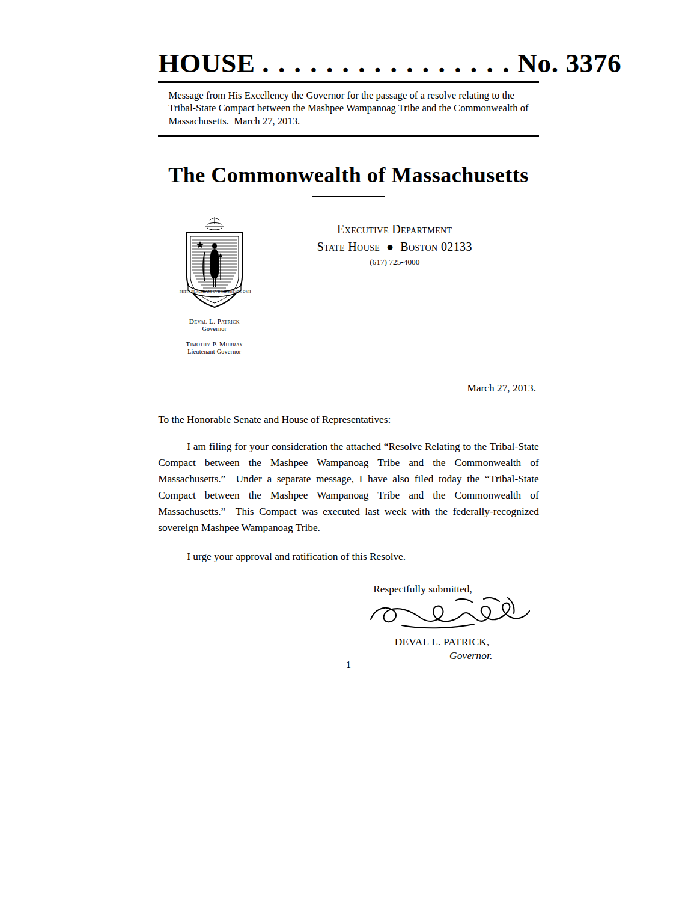HOUSE . . . . . . . . . . . . . . . . No. 3376
Message from His Excellency the Governor for the passage of a resolve relating to the Tribal-State Compact between the Mashpee Wampanoag Tribe and the Commonwealth of Massachusetts. March 27, 2013.
The Commonwealth of Massachusetts
ENSE PETIT PLACIDAM SVB LIBERTATE QVIETEM
Deval L. Patrick
Governor
Timothy P. Murray
Lieutenant Governor
Executive Department
State House ● Boston 02133
(617) 725-4000
March 27, 2013.
To the Honorable Senate and House of Representatives:
I am filing for your consideration the attached “Resolve Relating to the Tribal-State Compact between the Mashpee Wampanoag Tribe and the Commonwealth of Massachusetts.” Under a separate message, I have also filed today the “Tribal-State Compact between the Mashpee Wampanoag Tribe and the Commonwealth of Massachusetts.” This Compact was executed last week with the federally-recognized sovereign Mashpee Wampanoag Tribe.
I urge your approval and ratification of this Resolve.
Respectfully submitted,
DEVAL L. PATRICK, Governor.
1